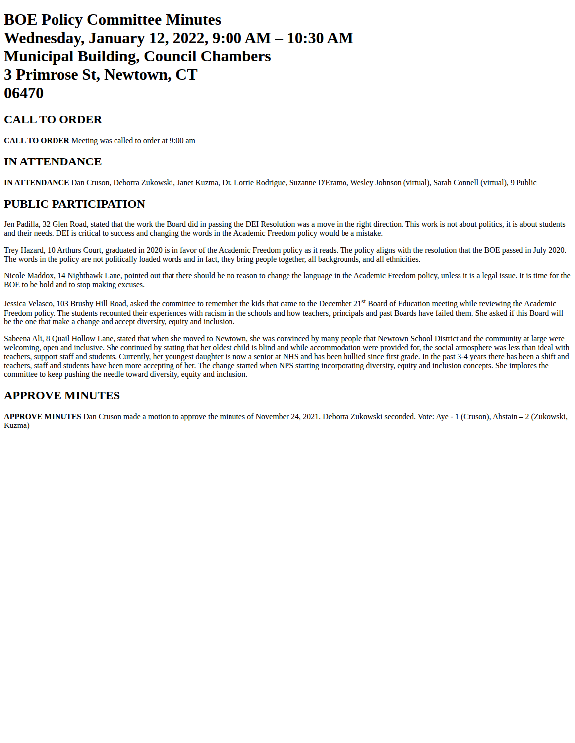BOE Policy Committee Minutes
Wednesday, January 12, 2022, 9:00 AM – 10:30 AM
Municipal Building, Council Chambers
3 Primrose St, Newtown, CT
06470
CALL TO ORDER
CALL TO ORDER Meeting was called to order at 9:00 am
IN ATTENDANCE
IN ATTENDANCE Dan Cruson, Deborra Zukowski, Janet Kuzma, Dr. Lorrie Rodrigue, Suzanne D'Eramo, Wesley Johnson (virtual), Sarah Connell (virtual), 9 Public
PUBLIC PARTICIPATION
Jen Padilla, 32 Glen Road, stated that the work the Board did in passing the DEI Resolution was a move in the right direction. This work is not about politics, it is about students and their needs. DEI is critical to success and changing the words in the Academic Freedom policy would be a mistake.
Trey Hazard, 10 Arthurs Court, graduated in 2020 is in favor of the Academic Freedom policy as it reads. The policy aligns with the resolution that the BOE passed in July 2020. The words in the policy are not politically loaded words and in fact, they bring people together, all backgrounds, and all ethnicities.
Nicole Maddox, 14 Nighthawk Lane, pointed out that there should be no reason to change the language in the Academic Freedom policy, unless it is a legal issue. It is time for the BOE to be bold and to stop making excuses.
Jessica Velasco, 103 Brushy Hill Road, asked the committee to remember the kids that came to the December 21st Board of Education meeting while reviewing the Academic Freedom policy. The students recounted their experiences with racism in the schools and how teachers, principals and past Boards have failed them. She asked if this Board will be the one that make a change and accept diversity, equity and inclusion.
Sabeena Ali, 8 Quail Hollow Lane, stated that when she moved to Newtown, she was convinced by many people that Newtown School District and the community at large were welcoming, open and inclusive. She continued by stating that her oldest child is blind and while accommodation were provided for, the social atmosphere was less than ideal with teachers, support staff and students. Currently, her youngest daughter is now a senior at NHS and has been bullied since first grade. In the past 3-4 years there has been a shift and teachers, staff and students have been more accepting of her. The change started when NPS starting incorporating diversity, equity and inclusion concepts. She implores the committee to keep pushing the needle toward diversity, equity and inclusion.
APPROVE MINUTES
APPROVE MINUTES Dan Cruson made a motion to approve the minutes of November 24, 2021. Deborra Zukowski seconded. Vote: Aye - 1 (Cruson), Abstain – 2 (Zukowski, Kuzma)